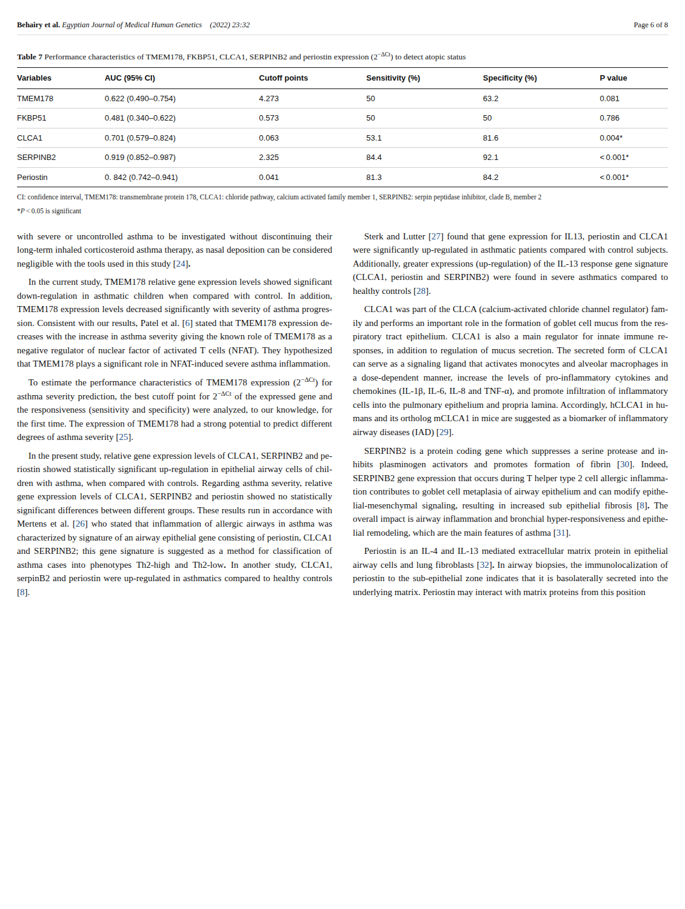Behairy et al. Egyptian Journal of Medical Human Genetics (2022) 23:32
Page 6 of 8
Table 7 Performance characteristics of TMEM178, FKBP51, CLCA1, SERPINB2 and periostin expression (2−ΔCt) to detect atopic status
| Variables | AUC (95% CI) | Cutoff points | Sensitivity (%) | Specificity (%) | P value |
| --- | --- | --- | --- | --- | --- |
| TMEM178 | 0.622 (0.490–0.754) | 4.273 | 50 | 63.2 | 0.081 |
| FKBP51 | 0.481 (0.340–0.622) | 0.573 | 50 | 50 | 0.786 |
| CLCA1 | 0.701 (0.579–0.824) | 0.063 | 53.1 | 81.6 | 0.004* |
| SERPINB2 | 0.919 (0.852–0.987) | 2.325 | 84.4 | 92.1 | < 0.001* |
| Periostin | 0. 842 (0.742–0.941) | 0.041 | 81.3 | 84.2 | < 0.001* |
CI: confidence interval, TMEM178: transmembrane protein 178, CLCA1: chloride pathway, calcium activated family member 1, SERPINB2: serpin peptidase inhibitor, clade B, member 2
*P < 0.05 is significant
with severe or uncontrolled asthma to be investigated without discontinuing their long-term inhaled corticosteroid asthma therapy, as nasal deposition can be considered negligible with the tools used in this study [24].
In the current study, TMEM178 relative gene expression levels showed significant down-regulation in asthmatic children when compared with control. In addition, TMEM178 expression levels decreased significantly with severity of asthma progression. Consistent with our results, Patel et al. [6] stated that TMEM178 expression decreases with the increase in asthma severity giving the known role of TMEM178 as a negative regulator of nuclear factor of activated T cells (NFAT). They hypothesized that TMEM178 plays a significant role in NFAT-induced severe asthma inflammation.
To estimate the performance characteristics of TMEM178 expression (2−ΔCt) for asthma severity prediction, the best cutoff point for 2−ΔCt of the expressed gene and the responsiveness (sensitivity and specificity) were analyzed, to our knowledge, for the first time. The expression of TMEM178 had a strong potential to predict different degrees of asthma severity [25].
In the present study, relative gene expression levels of CLCA1, SERPINB2 and periostin showed statistically significant up-regulation in epithelial airway cells of children with asthma, when compared with controls. Regarding asthma severity, relative gene expression levels of CLCA1, SERPINB2 and periostin showed no statistically significant differences between different groups. These results run in accordance with Mertens et al. [26] who stated that inflammation of allergic airways in asthma was characterized by signature of an airway epithelial gene consisting of periostin, CLCA1 and SERPINB2; this gene signature is suggested as a method for classification of asthma cases into phenotypes Th2-high and Th2-low. In another study, CLCA1, serpinB2 and periostin were up-regulated in asthmatics compared to healthy controls [8].
Sterk and Lutter [27] found that gene expression for IL13, periostin and CLCA1 were significantly up-regulated in asthmatic patients compared with control subjects. Additionally, greater expressions (up-regulation) of the IL-13 response gene signature (CLCA1, periostin and SERPINB2) were found in severe asthmatics compared to healthy controls [28].
CLCA1 was part of the CLCA (calcium-activated chloride channel regulator) family and performs an important role in the formation of goblet cell mucus from the respiratory tract epithelium. CLCA1 is also a main regulator for innate immune responses, in addition to regulation of mucus secretion. The secreted form of CLCA1 can serve as a signaling ligand that activates monocytes and alveolar macrophages in a dose-dependent manner, increase the levels of pro-inflammatory cytokines and chemokines (IL-1β, IL-6, IL-8 and TNF-α), and promote infiltration of inflammatory cells into the pulmonary epithelium and propria lamina. Accordingly, hCLCA1 in humans and its ortholog mCLCA1 in mice are suggested as a biomarker of inflammatory airway diseases (IAD) [29].
SERPINB2 is a protein coding gene which suppresses a serine protease and inhibits plasminogen activators and promotes formation of fibrin [30]. Indeed, SERPINB2 gene expression that occurs during T helper type 2 cell allergic inflammation contributes to goblet cell metaplasia of airway epithelium and can modify epithelial-mesenchymal signaling, resulting in increased sub epithelial fibrosis [8]. The overall impact is airway inflammation and bronchial hyper-responsiveness and epithelial remodeling, which are the main features of asthma [31].
Periostin is an IL-4 and IL-13 mediated extracellular matrix protein in epithelial airway cells and lung fibroblasts [32]. In airway biopsies, the immunolocalization of periostin to the sub-epithelial zone indicates that it is basolaterally secreted into the underlying matrix. Periostin may interact with matrix proteins from this position